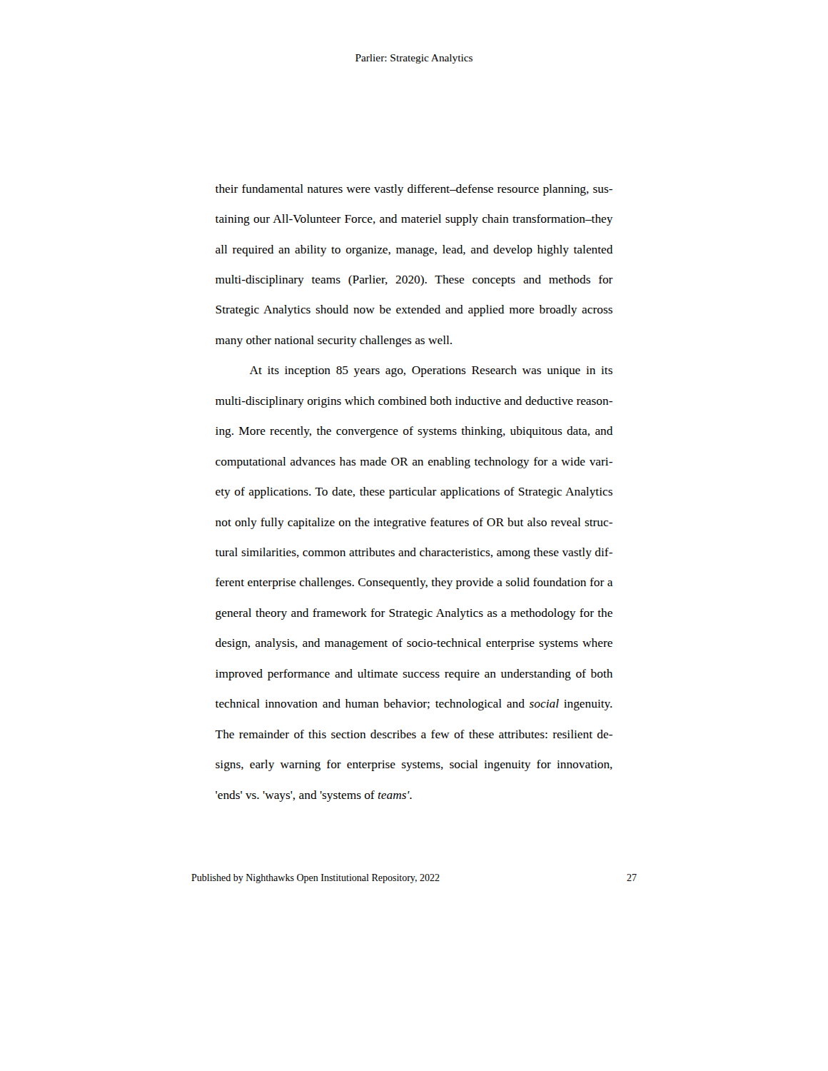Parlier: Strategic Analytics
their fundamental natures were vastly different–defense resource planning, sustaining our All-Volunteer Force, and materiel supply chain transformation–they all required an ability to organize, manage, lead, and develop highly talented multi-disciplinary teams (Parlier, 2020). These concepts and methods for Strategic Analytics should now be extended and applied more broadly across many other national security challenges as well.
At its inception 85 years ago, Operations Research was unique in its multi-disciplinary origins which combined both inductive and deductive reasoning. More recently, the convergence of systems thinking, ubiquitous data, and computational advances has made OR an enabling technology for a wide variety of applications. To date, these particular applications of Strategic Analytics not only fully capitalize on the integrative features of OR but also reveal structural similarities, common attributes and characteristics, among these vastly different enterprise challenges. Consequently, they provide a solid foundation for a general theory and framework for Strategic Analytics as a methodology for the design, analysis, and management of socio-technical enterprise systems where improved performance and ultimate success require an understanding of both technical innovation and human behavior; technological and social ingenuity. The remainder of this section describes a few of these attributes: resilient designs, early warning for enterprise systems, social ingenuity for innovation, 'ends' vs. 'ways', and 'systems of teams'.
Published by Nighthawks Open Institutional Repository, 2022
27